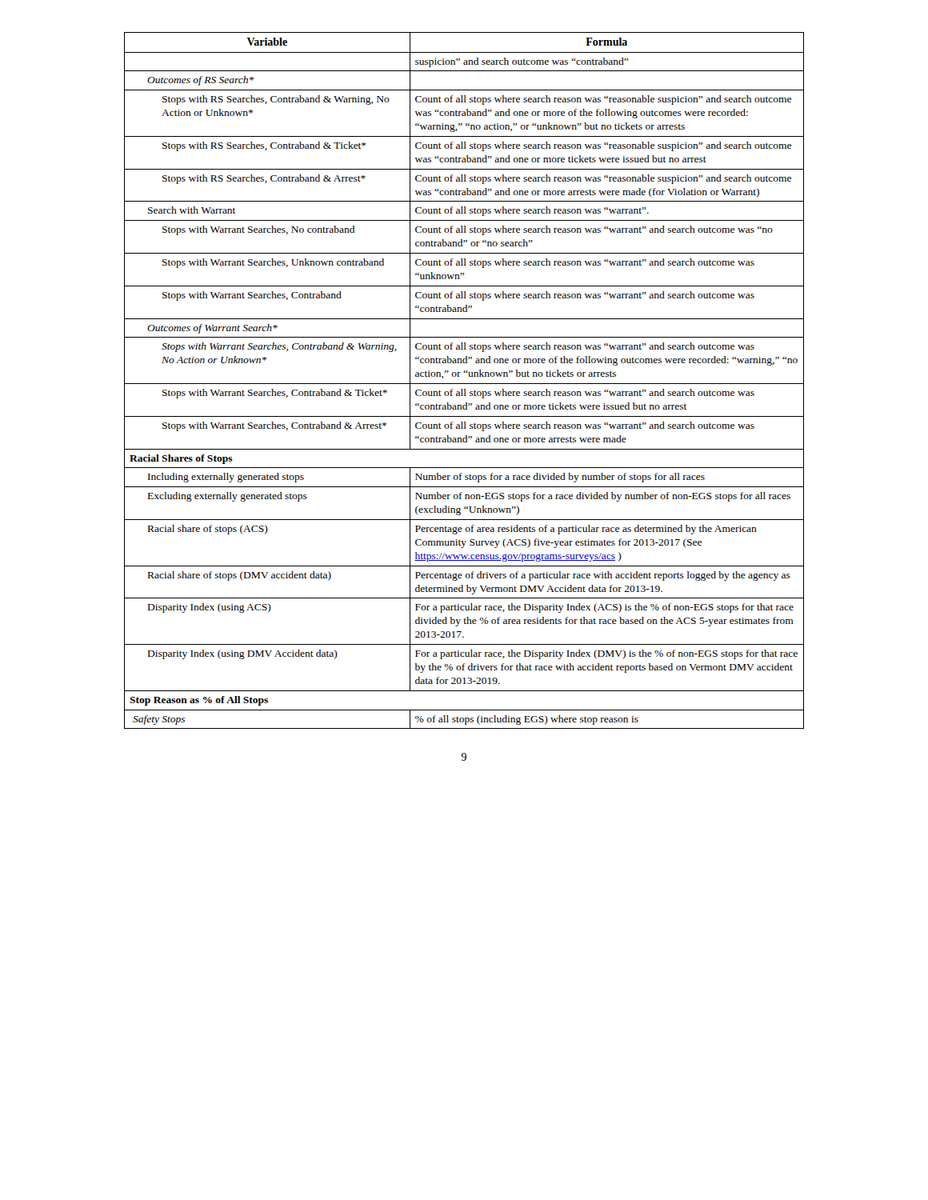| Variable | Formula |
| --- | --- |
| | suspicion” and search outcome was “contraband” |
| Outcomes of RS Search* | |
| Stops with RS Searches, Contraband & Warning, No Action or Unknown* | Count of all stops where search reason was “reasonable suspicion” and search outcome was “contraband” and one or more of the following outcomes were recorded: “warning,” “no action,” or “unknown” but no tickets or arrests |
| Stops with RS Searches, Contraband & Ticket* | Count of all stops where search reason was “reasonable suspicion” and search outcome was “contraband” and one or more tickets were issued but no arrest |
| Stops with RS Searches, Contraband & Arrest* | Count of all stops where search reason was “reasonable suspicion” and search outcome was “contraband” and one or more arrests were made (for Violation or Warrant) |
| Search with Warrant | Count of all stops where search reason was “warrant”. |
| Stops with Warrant Searches, No contraband | Count of all stops where search reason was “warrant” and search outcome was “no contraband” or “no search” |
| Stops with Warrant Searches, Unknown contraband | Count of all stops where search reason was “warrant” and search outcome was “unknown” |
| Stops with Warrant Searches, Contraband | Count of all stops where search reason was “warrant” and search outcome was “contraband” |
| Outcomes of Warrant Search* | |
| Stops with Warrant Searches, Contraband & Warning, No Action or Unknown* | Count of all stops where search reason was “warrant” and search outcome was “contraband” and one or more of the following outcomes were recorded: “warning,” “no action,” or “unknown” but no tickets or arrests |
| Stops with Warrant Searches, Contraband & Ticket* | Count of all stops where search reason was “warrant” and search outcome was “contraband” and one or more tickets were issued but no arrest |
| Stops with Warrant Searches, Contraband & Arrest* | Count of all stops where search reason was “warrant” and search outcome was “contraband” and one or more arrests were made |
| Racial Shares of Stops |
| Including externally generated stops | Number of stops for a race divided by number of stops for all races |
| Excluding externally generated stops | Number of non-EGS stops for a race divided by number of non-EGS stops for all races (excluding “Unknown”) |
| Racial share of stops (ACS) | Percentage of area residents of a particular race as determined by the American Community Survey (ACS) five-year estimates for 2013-2017 (See https://www.census.gov/programs-surveys/acs ) |
| Racial share of stops (DMV accident data) | Percentage of drivers of a particular race with accident reports logged by the agency as determined by Vermont DMV Accident data for 2013-19. |
| Disparity Index (using ACS) | For a particular race, the Disparity Index (ACS) is the % of non-EGS stops for that race divided by the % of area residents for that race based on the ACS 5-year estimates from 2013-2017. |
| Disparity Index (using DMV Accident data) | For a particular race, the Disparity Index (DMV) is the % of non-EGS stops for that race by the % of drivers for that race with accident reports based on Vermont DMV accident data for 2013-2019. |
| Stop Reason as % of All Stops |
| Safety Stops | % of all stops (including EGS) where stop reason is |
9